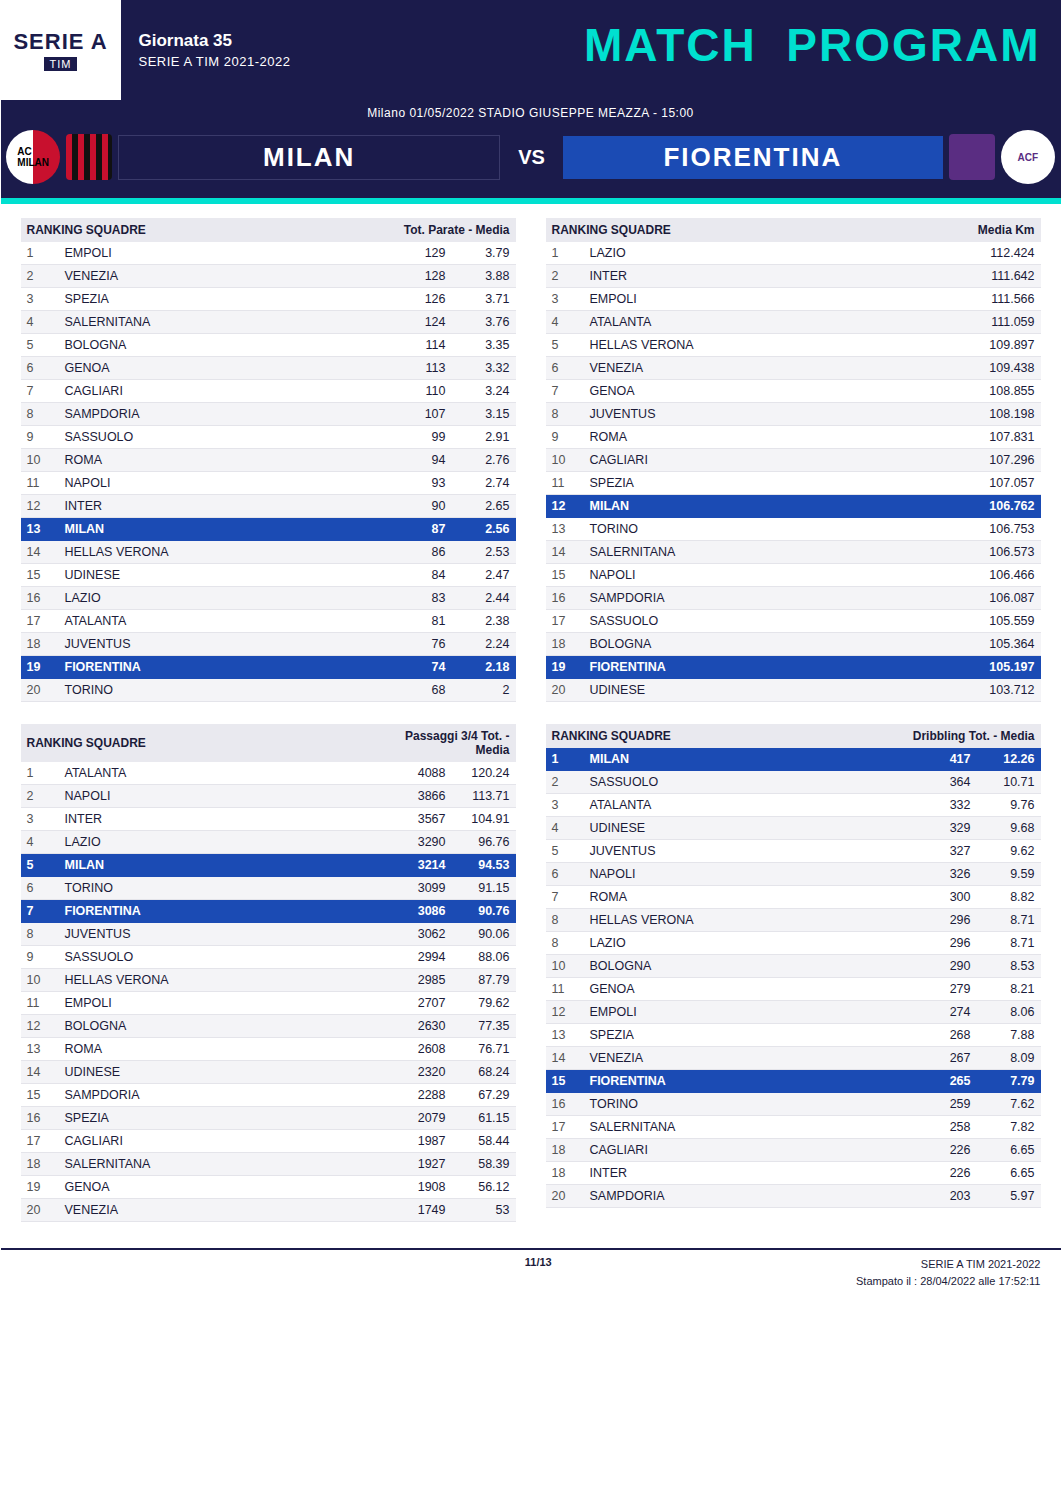SERIE A
TIM
Giornata 35
SERIE A TIM 2021-2022
MATCH PROGRAM
Milano 01/05/2022 STADIO GIUSEPPE MEAZZA - 15:00
AC
MILAN
MILAN
VS
FIORENTINA
ACF
| RANKING SQUADRE | Tot. Parate - Media |
| --- | --- |
| 1 | EMPOLI | 129 | 3.79 |
| 2 | VENEZIA | 128 | 3.88 |
| 3 | SPEZIA | 126 | 3.71 |
| 4 | SALERNITANA | 124 | 3.76 |
| 5 | BOLOGNA | 114 | 3.35 |
| 6 | GENOA | 113 | 3.32 |
| 7 | CAGLIARI | 110 | 3.24 |
| 8 | SAMPDORIA | 107 | 3.15 |
| 9 | SASSUOLO | 99 | 2.91 |
| 10 | ROMA | 94 | 2.76 |
| 11 | NAPOLI | 93 | 2.74 |
| 12 | INTER | 90 | 2.65 |
| 13 | MILAN | 87 | 2.56 |
| 14 | HELLAS VERONA | 86 | 2.53 |
| 15 | UDINESE | 84 | 2.47 |
| 16 | LAZIO | 83 | 2.44 |
| 17 | ATALANTA | 81 | 2.38 |
| 18 | JUVENTUS | 76 | 2.24 |
| 19 | FIORENTINA | 74 | 2.18 |
| 20 | TORINO | 68 | 2 |
| RANKING SQUADRE | Passaggi 3/4 Tot. - Media |
| --- | --- |
| 1 | ATALANTA | 4088 | 120.24 |
| 2 | NAPOLI | 3866 | 113.71 |
| 3 | INTER | 3567 | 104.91 |
| 4 | LAZIO | 3290 | 96.76 |
| 5 | MILAN | 3214 | 94.53 |
| 6 | TORINO | 3099 | 91.15 |
| 7 | FIORENTINA | 3086 | 90.76 |
| 8 | JUVENTUS | 3062 | 90.06 |
| 9 | SASSUOLO | 2994 | 88.06 |
| 10 | HELLAS VERONA | 2985 | 87.79 |
| 11 | EMPOLI | 2707 | 79.62 |
| 12 | BOLOGNA | 2630 | 77.35 |
| 13 | ROMA | 2608 | 76.71 |
| 14 | UDINESE | 2320 | 68.24 |
| 15 | SAMPDORIA | 2288 | 67.29 |
| 16 | SPEZIA | 2079 | 61.15 |
| 17 | CAGLIARI | 1987 | 58.44 |
| 18 | SALERNITANA | 1927 | 58.39 |
| 19 | GENOA | 1908 | 56.12 |
| 20 | VENEZIA | 1749 | 53 |
| RANKING SQUADRE | Media Km |
| --- | --- |
| 1 | LAZIO | 112.424 |
| 2 | INTER | 111.642 |
| 3 | EMPOLI | 111.566 |
| 4 | ATALANTA | 111.059 |
| 5 | HELLAS VERONA | 109.897 |
| 6 | VENEZIA | 109.438 |
| 7 | GENOA | 108.855 |
| 8 | JUVENTUS | 108.198 |
| 9 | ROMA | 107.831 |
| 10 | CAGLIARI | 107.296 |
| 11 | SPEZIA | 107.057 |
| 12 | MILAN | 106.762 |
| 13 | TORINO | 106.753 |
| 14 | SALERNITANA | 106.573 |
| 15 | NAPOLI | 106.466 |
| 16 | SAMPDORIA | 106.087 |
| 17 | SASSUOLO | 105.559 |
| 18 | BOLOGNA | 105.364 |
| 19 | FIORENTINA | 105.197 |
| 20 | UDINESE | 103.712 |
| RANKING SQUADRE | Dribbling Tot. - Media |
| --- | --- |
| 1 | MILAN | 417 | 12.26 |
| 2 | SASSUOLO | 364 | 10.71 |
| 3 | ATALANTA | 332 | 9.76 |
| 4 | UDINESE | 329 | 9.68 |
| 5 | JUVENTUS | 327 | 9.62 |
| 6 | NAPOLI | 326 | 9.59 |
| 7 | ROMA | 300 | 8.82 |
| 8 | HELLAS VERONA | 296 | 8.71 |
| 8 | LAZIO | 296 | 8.71 |
| 10 | BOLOGNA | 290 | 8.53 |
| 11 | GENOA | 279 | 8.21 |
| 12 | EMPOLI | 274 | 8.06 |
| 13 | SPEZIA | 268 | 7.88 |
| 14 | VENEZIA | 267 | 8.09 |
| 15 | FIORENTINA | 265 | 7.79 |
| 16 | TORINO | 259 | 7.62 |
| 17 | SALERNITANA | 258 | 7.82 |
| 18 | CAGLIARI | 226 | 6.65 |
| 18 | INTER | 226 | 6.65 |
| 20 | SAMPDORIA | 203 | 5.97 |
11/13
SERIE A TIM 2021-2022
Stampato il : 28/04/2022 alle 17:52:11